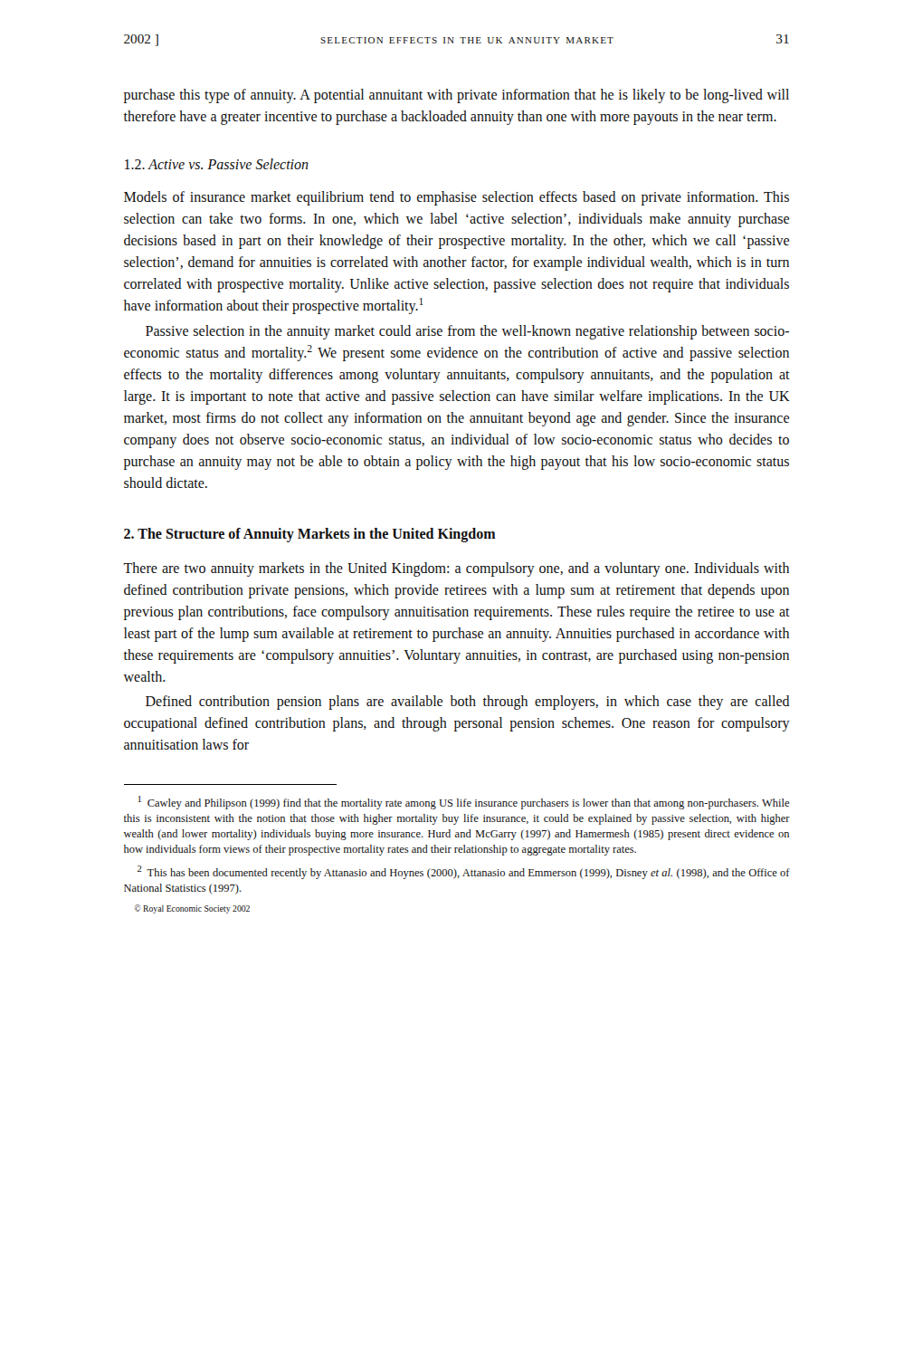2002 ] selection effects in the uk annuity market 31
purchase this type of annuity. A potential annuitant with private information that he is likely to be long-lived will therefore have a greater incentive to purchase a backloaded annuity than one with more payouts in the near term.
1.2. Active vs. Passive Selection
Models of insurance market equilibrium tend to emphasise selection effects based on private information. This selection can take two forms. In one, which we label ‘active selection’, individuals make annuity purchase decisions based in part on their knowledge of their prospective mortality. In the other, which we call ‘passive selection’, demand for annuities is correlated with another factor, for example individual wealth, which is in turn correlated with prospective mortality. Unlike active selection, passive selection does not require that individuals have information about their prospective mortality.1
Passive selection in the annuity market could arise from the well-known negative relationship between socio-economic status and mortality.2 We present some evidence on the contribution of active and passive selection effects to the mortality differences among voluntary annuitants, compulsory annuitants, and the population at large. It is important to note that active and passive selection can have similar welfare implications. In the UK market, most firms do not collect any information on the annuitant beyond age and gender. Since the insurance company does not observe socio-economic status, an individual of low socio-economic status who decides to purchase an annuity may not be able to obtain a policy with the high payout that his low socio-economic status should dictate.
2. The Structure of Annuity Markets in the United Kingdom
There are two annuity markets in the United Kingdom: a compulsory one, and a voluntary one. Individuals with defined contribution private pensions, which provide retirees with a lump sum at retirement that depends upon previous plan contributions, face compulsory annuitisation requirements. These rules require the retiree to use at least part of the lump sum available at retirement to purchase an annuity. Annuities purchased in accordance with these requirements are ‘compulsory annuities’. Voluntary annuities, in contrast, are purchased using non-pension wealth.
Defined contribution pension plans are available both through employers, in which case they are called occupational defined contribution plans, and through personal pension schemes. One reason for compulsory annuitisation laws for
1 Cawley and Philipson (1999) find that the mortality rate among US life insurance purchasers is lower than that among non-purchasers. While this is inconsistent with the notion that those with higher mortality buy life insurance, it could be explained by passive selection, with higher wealth (and lower mortality) individuals buying more insurance. Hurd and McGarry (1997) and Hamermesh (1985) present direct evidence on how individuals form views of their prospective mortality rates and their relationship to aggregate mortality rates.
2 This has been documented recently by Attanasio and Hoynes (2000), Attanasio and Emmerson (1999), Disney et al. (1998), and the Office of National Statistics (1997).
© Royal Economic Society 2002